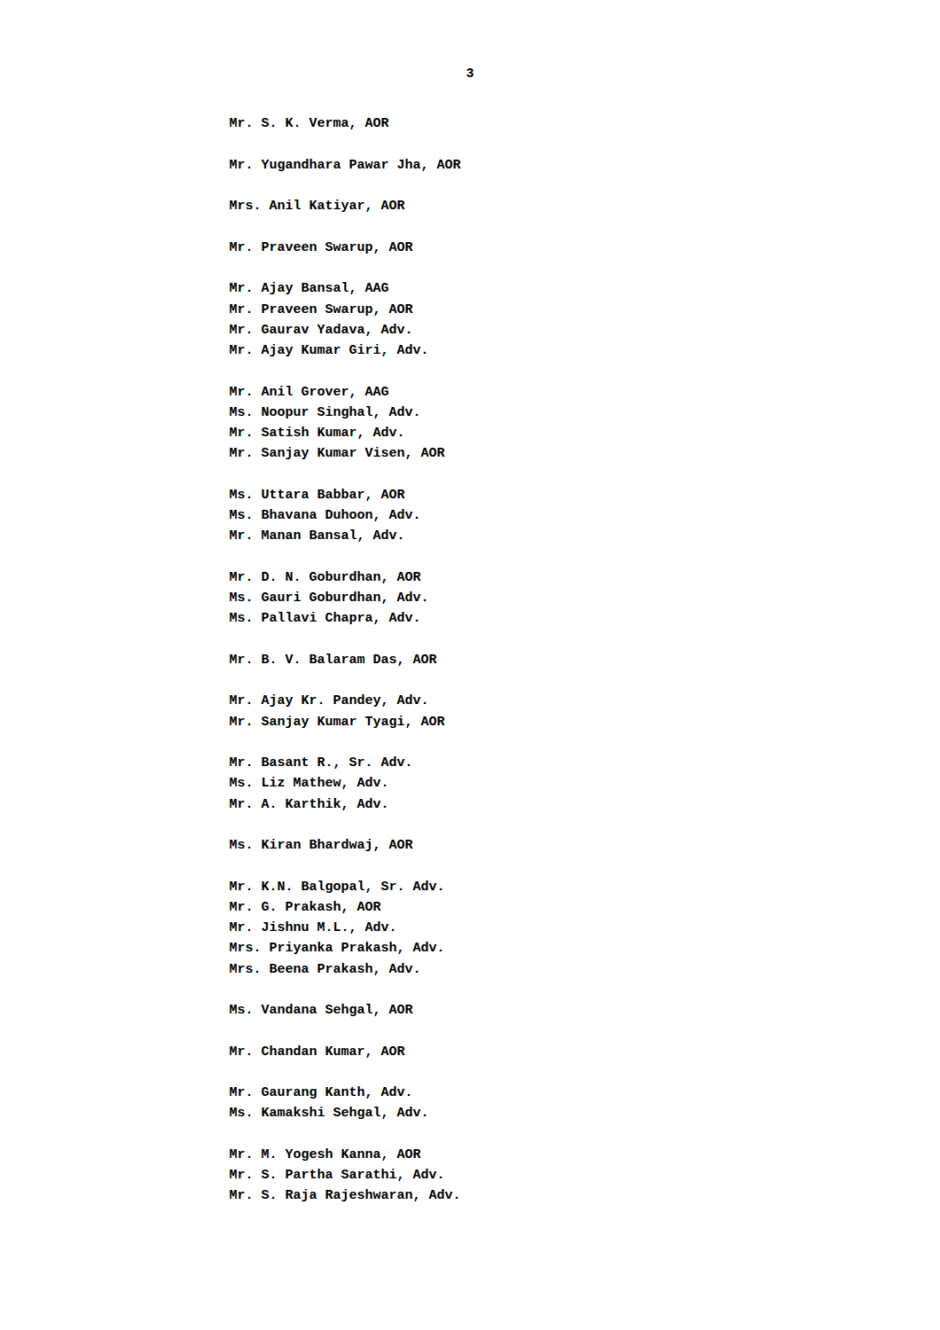3
Mr. S. K. Verma, AOR
Mr. Yugandhara Pawar Jha, AOR
Mrs. Anil Katiyar, AOR
Mr. Praveen Swarup, AOR
Mr. Ajay Bansal, AAG
Mr. Praveen Swarup, AOR
Mr. Gaurav Yadava, Adv.
Mr. Ajay Kumar Giri, Adv.
Mr. Anil Grover, AAG
Ms. Noopur Singhal, Adv.
Mr. Satish Kumar, Adv.
Mr. Sanjay Kumar Visen, AOR
Ms. Uttara Babbar, AOR
Ms. Bhavana Duhoon, Adv.
Mr. Manan Bansal, Adv.
Mr. D. N. Goburdhan, AOR
Ms. Gauri Goburdhan, Adv.
Ms. Pallavi Chapra, Adv.
Mr. B. V. Balaram Das, AOR
Mr. Ajay Kr. Pandey, Adv.
Mr. Sanjay Kumar Tyagi, AOR
Mr. Basant R., Sr. Adv.
Ms. Liz Mathew, Adv.
Mr. A. Karthik, Adv.
Ms. Kiran Bhardwaj, AOR
Mr. K.N. Balgopal, Sr. Adv.
Mr. G. Prakash, AOR
Mr. Jishnu M.L., Adv.
Mrs. Priyanka Prakash, Adv.
Mrs. Beena Prakash, Adv.
Ms. Vandana Sehgal, AOR
Mr. Chandan Kumar, AOR
Mr. Gaurang Kanth, Adv.
Ms. Kamakshi Sehgal, Adv.
Mr. M. Yogesh Kanna, AOR
Mr. S. Partha Sarathi, Adv.
Mr. S. Raja Rajeshwaran, Adv.